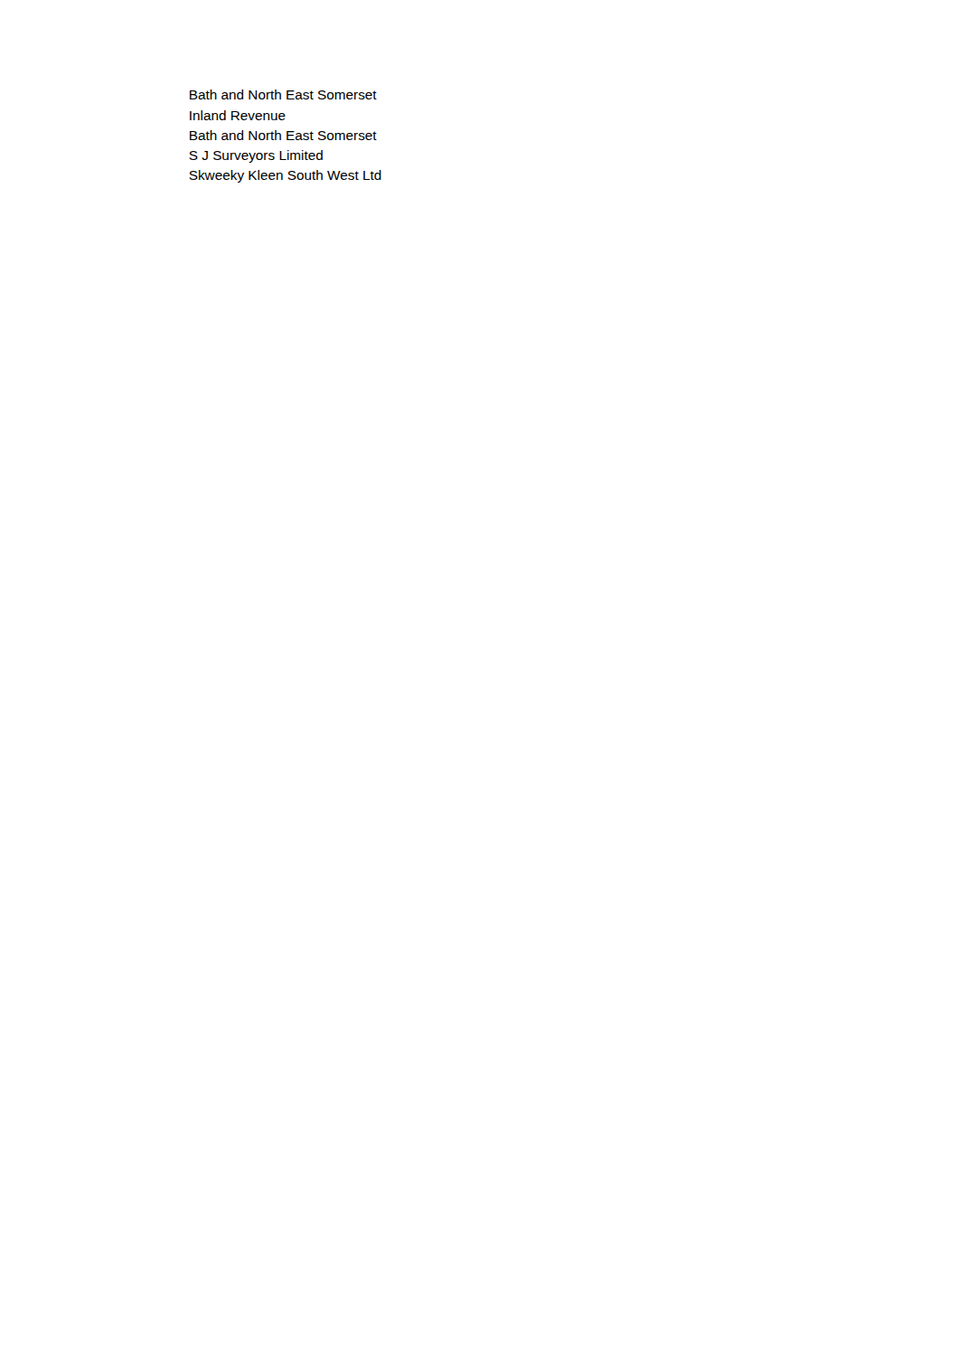Bath and North East Somerset
Inland Revenue
Bath and North East Somerset
S J Surveyors Limited
Skweeky Kleen South West Ltd